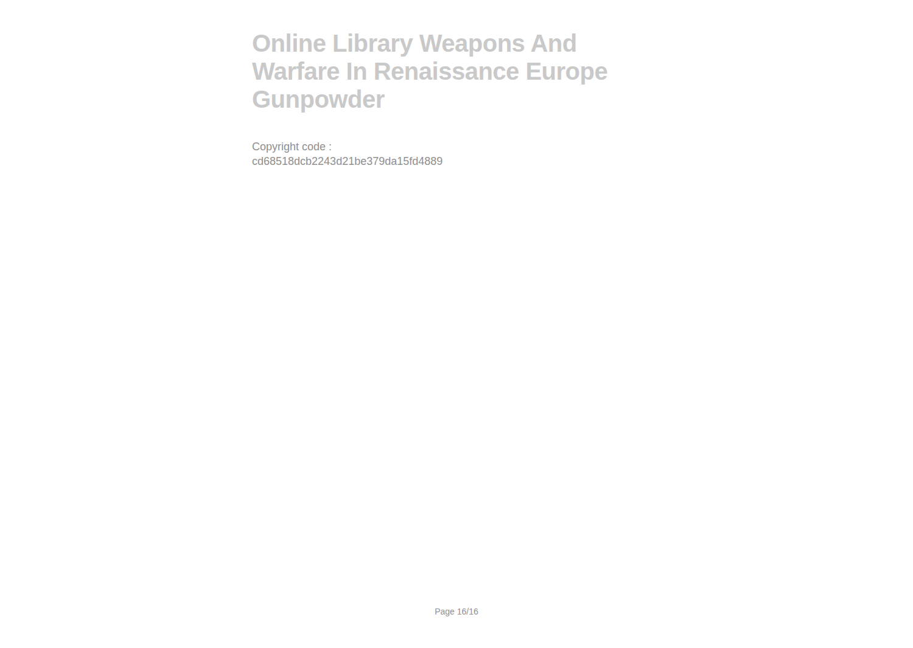Online Library Weapons And Warfare In Renaissance Europe Gunpowder
Copyright code : cd68518dcb2243d21be379da15fd4889
Page 16/16